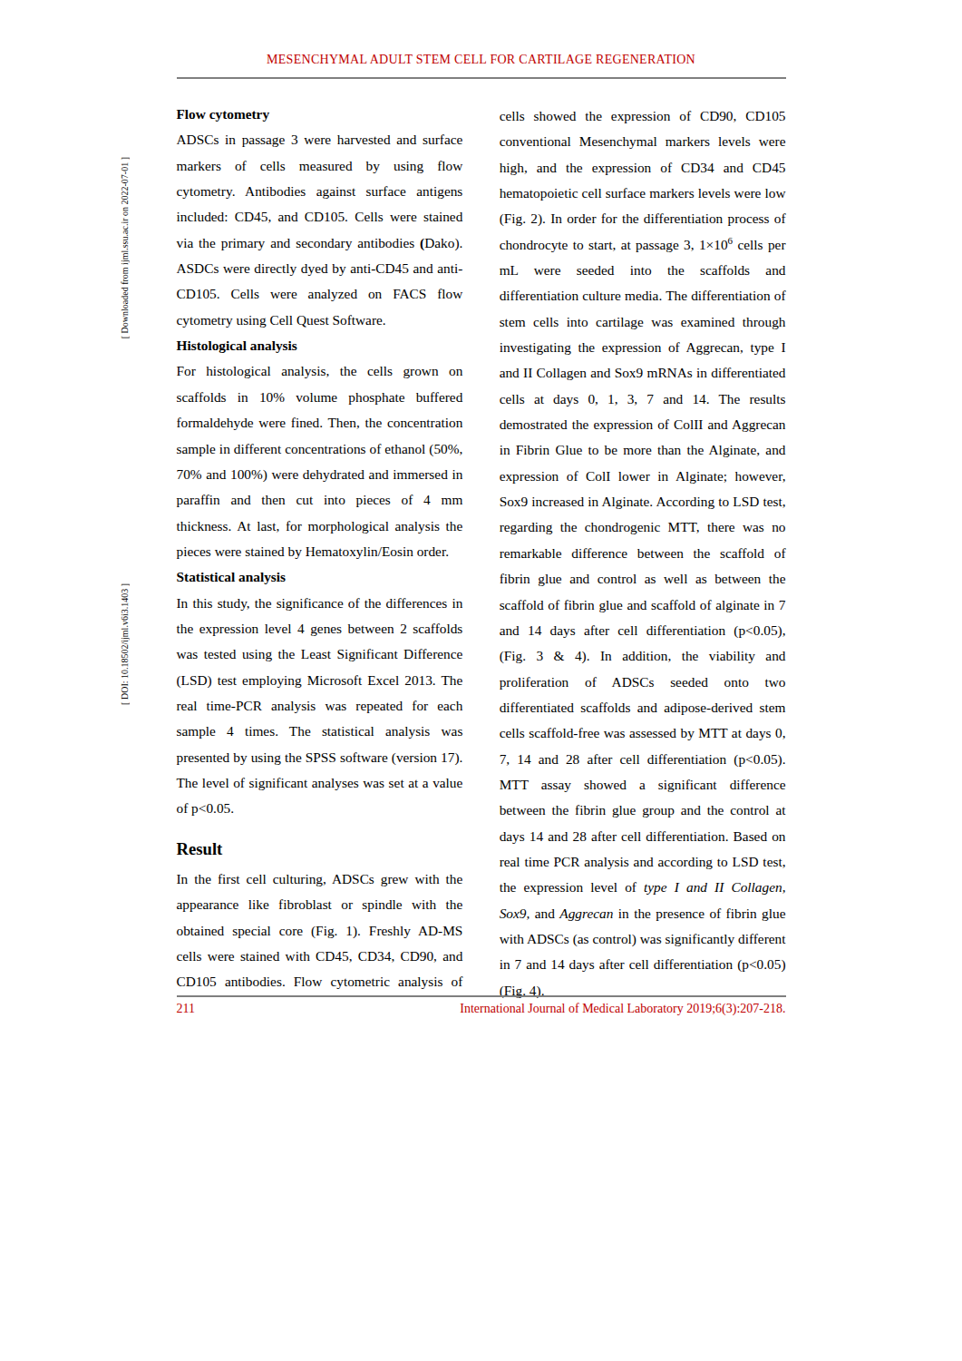[ Downloaded from ijml.ssu.ac.ir on 2022-07-01 ]
[ DOI: 10.18502/ijml.v6i3.1403 ]
MESENCHYMAL ADULT STEM CELL FOR CARTILAGE REGENERATION
Flow cytometry
ADSCs in passage 3 were harvested and surface markers of cells measured by using flow cytometry. Antibodies against surface antigens included: CD45, and CD105. Cells were stained via the primary and secondary antibodies (Dako). ASDCs were directly dyed by anti-CD45 and anti-CD105. Cells were analyzed on FACS flow cytometry using Cell Quest Software.
Histological analysis
For histological analysis, the cells grown on scaffolds in 10% volume phosphate buffered formaldehyde were fined. Then, the concentration sample in different concentrations of ethanol (50%, 70% and 100%) were dehydrated and immersed in paraffin and then cut into pieces of 4 mm thickness. At last, for morphological analysis the pieces were stained by Hematoxylin/Eosin order.
Statistical analysis
In this study, the significance of the differences in the expression level 4 genes between 2 scaffolds was tested using the Least Significant Difference (LSD) test employing Microsoft Excel 2013. The real time-PCR analysis was repeated for each sample 4 times. The statistical analysis was presented by using the SPSS software (version 17). The level of significant analyses was set at a value of p<0.05.
Result
In the first cell culturing, ADSCs grew with the appearance like fibroblast or spindle with the obtained special core (Fig. 1). Freshly AD-MS cells were stained with CD45, CD34, CD90, and CD105 antibodies. Flow cytometric analysis of cells showed the expression of CD90, CD105 conventional Mesenchymal markers levels were high, and the expression of CD34 and CD45 hematopoietic cell surface markers levels were low (Fig. 2). In order for the differentiation process of chondrocyte to start, at passage 3, 1×106 cells per mL were seeded into the scaffolds and differentiation culture media. The differentiation of stem cells into cartilage was examined through investigating the expression of Aggrecan, type I and II Collagen and Sox9 mRNAs in differentiated cells at days 0, 1, 3, 7 and 14. The results demostrated the expression of ColII and Aggrecan in Fibrin Glue to be more than the Alginate, and expression of ColI lower in Alginate; however, Sox9 increased in Alginate. According to LSD test, regarding the chondrogenic MTT, there was no remarkable difference between the scaffold of fibrin glue and control as well as between the scaffold of fibrin glue and scaffold of alginate in 7 and 14 days after cell differentiation (p<0.05), (Fig. 3 & 4). In addition, the viability and proliferation of ADSCs seeded onto two differentiated scaffolds and adipose-derived stem cells scaffold-free was assessed by MTT at days 0, 7, 14 and 28 after cell differentiation (p<0.05). MTT assay showed a significant difference between the fibrin glue group and the control at days 14 and 28 after cell differentiation. Based on real time PCR analysis and according to LSD test, the expression level of type I and II Collagen, Sox9, and Aggrecan in the presence of fibrin glue with ADSCs (as control) was significantly different in 7 and 14 days after cell differentiation (p<0.05) (Fig. 4).
211
International Journal of Medical Laboratory 2019;6(3):207-218.